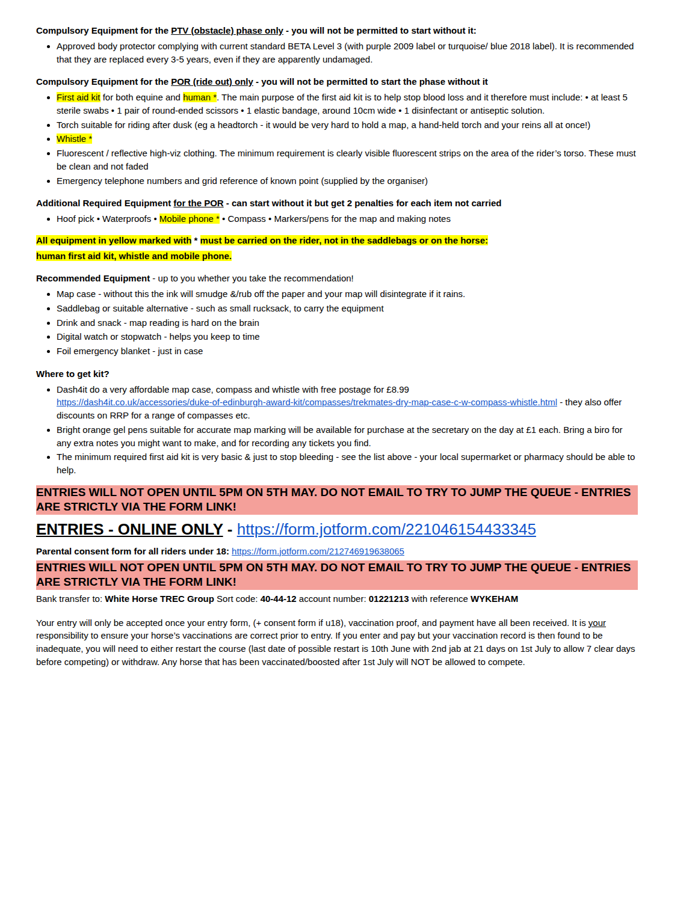Compulsory Equipment for the PTV (obstacle) phase only - you will not be permitted to start without it:
Approved body protector complying with current standard BETA Level 3 (with purple 2009 label or turquoise/ blue 2018 label). It is recommended that they are replaced every 3-5 years, even if they are apparently undamaged.
Compulsory Equipment for the POR (ride out) only - you will not be permitted to start the phase without it
First aid kit for both equine and human *. The main purpose of the first aid kit is to help stop blood loss and it therefore must include: • at least 5 sterile swabs • 1 pair of round-ended scissors • 1 elastic bandage, around 10cm wide • 1 disinfectant or antiseptic solution.
Torch suitable for riding after dusk (eg a headtorch - it would be very hard to hold a map, a hand-held torch and your reins all at once!)
Whistle *
Fluorescent / reflective high-viz clothing. The minimum requirement is clearly visible fluorescent strips on the area of the rider’s torso. These must be clean and not faded
Emergency telephone numbers and grid reference of known point (supplied by the organiser)
Additional Required Equipment for the POR - can start without it but get 2 penalties for each item not carried
Hoof pick • Waterproofs • Mobile phone * • Compass • Markers/pens for the map and making notes
All equipment in yellow marked with * must be carried on the rider, not in the saddlebags or on the horse:
human first aid kit, whistle and mobile phone.
Recommended Equipment - up to you whether you take the recommendation!
Map case - without this the ink will smudge &/rub off the paper and your map will disintegrate if it rains.
Saddlebag or suitable alternative - such as small rucksack, to carry the equipment
Drink and snack - map reading is hard on the brain
Digital watch or stopwatch - helps you keep to time
Foil emergency blanket - just in case
Where to get kit?
Dash4it do a very affordable map case, compass and whistle with free postage for £8.99
https://dash4it.co.uk/accessories/duke-of-edinburgh-award-kit/compasses/trekmates-dry-map-case-c-w-compass-whistle.html - they also offer discounts on RRP for a range of compasses etc.
Bright orange gel pens suitable for accurate map marking will be available for purchase at the secretary on the day at £1 each. Bring a biro for any extra notes you might want to make, and for recording any tickets you find.
The minimum required first aid kit is very basic & just to stop bleeding - see the list above - your local supermarket or pharmacy should be able to help.
ENTRIES WILL NOT OPEN UNTIL 5PM ON 5TH MAY. DO NOT EMAIL TO TRY TO JUMP THE QUEUE - ENTRIES ARE STRICTLY VIA THE FORM LINK!
ENTRIES - ONLINE ONLY - https://form.jotform.com/221046154433345
Parental consent form for all riders under 18: https://form.jotform.com/212746919638065
ENTRIES WILL NOT OPEN UNTIL 5PM ON 5TH MAY. DO NOT EMAIL TO TRY TO JUMP THE QUEUE - ENTRIES ARE STRICTLY VIA THE FORM LINK!
Bank transfer to: White Horse TREC Group Sort code: 40-44-12 account number: 01221213 with reference WYKEHAM
Your entry will only be accepted once your entry form, (+ consent form if u18), vaccination proof, and payment have all been received. It is your responsibility to ensure your horse’s vaccinations are correct prior to entry. If you enter and pay but your vaccination record is then found to be inadequate, you will need to either restart the course (last date of possible restart is 10th June with 2nd jab at 21 days on 1st July to allow 7 clear days before competing) or withdraw. Any horse that has been vaccinated/boosted after 1st July will NOT be allowed to compete.